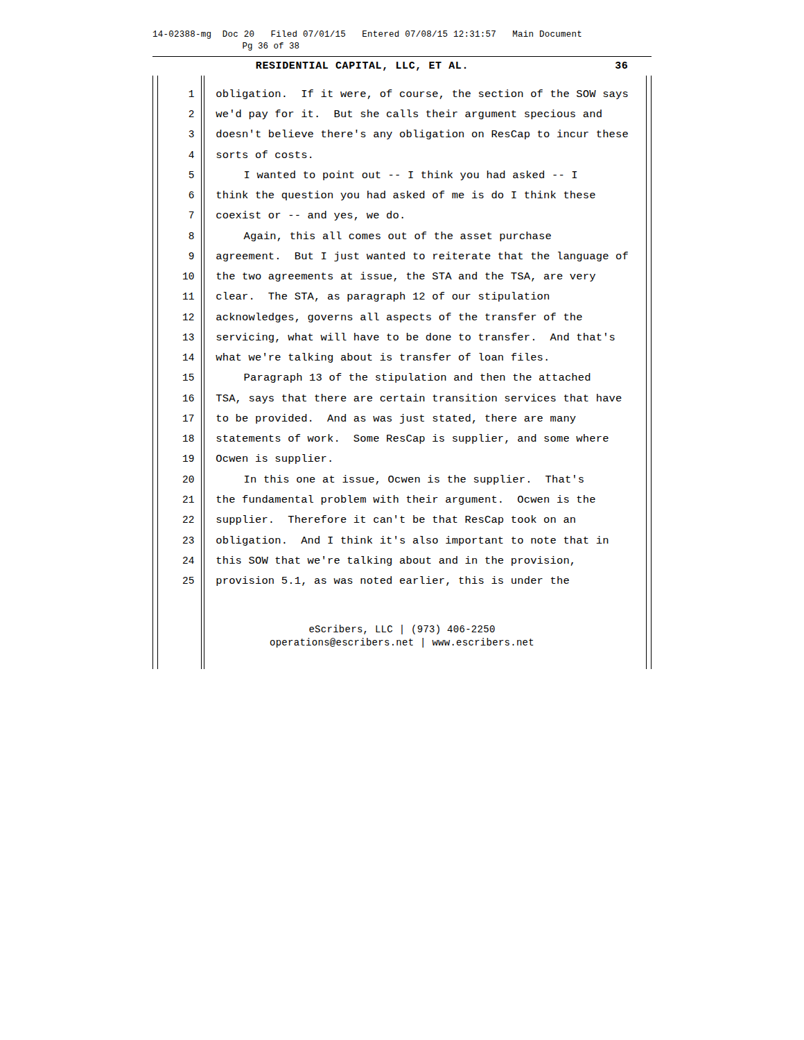14-02388-mg Doc 20 Filed 07/01/15 Entered 07/08/15 12:31:57 Main Document
Pg 36 of 38
RESIDENTIAL CAPITAL, LLC, ET AL. 36
1 obligation. If it were, of course, the section of the SOW says
2 we'd pay for it. But she calls their argument specious and
3 doesn't believe there's any obligation on ResCap to incur these
4 sorts of costs.
5 I wanted to point out -- I think you had asked -- I
6 think the question you had asked of me is do I think these
7 coexist or -- and yes, we do.
8 Again, this all comes out of the asset purchase
9 agreement. But I just wanted to reiterate that the language of
10 the two agreements at issue, the STA and the TSA, are very
11 clear. The STA, as paragraph 12 of our stipulation
12 acknowledges, governs all aspects of the transfer of the
13 servicing, what will have to be done to transfer. And that's
14 what we're talking about is transfer of loan files.
15 Paragraph 13 of the stipulation and then the attached
16 TSA, says that there are certain transition services that have
17 to be provided. And as was just stated, there are many
18 statements of work. Some ResCap is supplier, and some where
19 Ocwen is supplier.
20 In this one at issue, Ocwen is the supplier. That's
21 the fundamental problem with their argument. Ocwen is the
22 supplier. Therefore it can't be that ResCap took on an
23 obligation. And I think it's also important to note that in
24 this SOW that we're talking about and in the provision,
25 provision 5.1, as was noted earlier, this is under the
eScribers, LLC | (973) 406-2250
operations@escribers.net | www.escribers.net